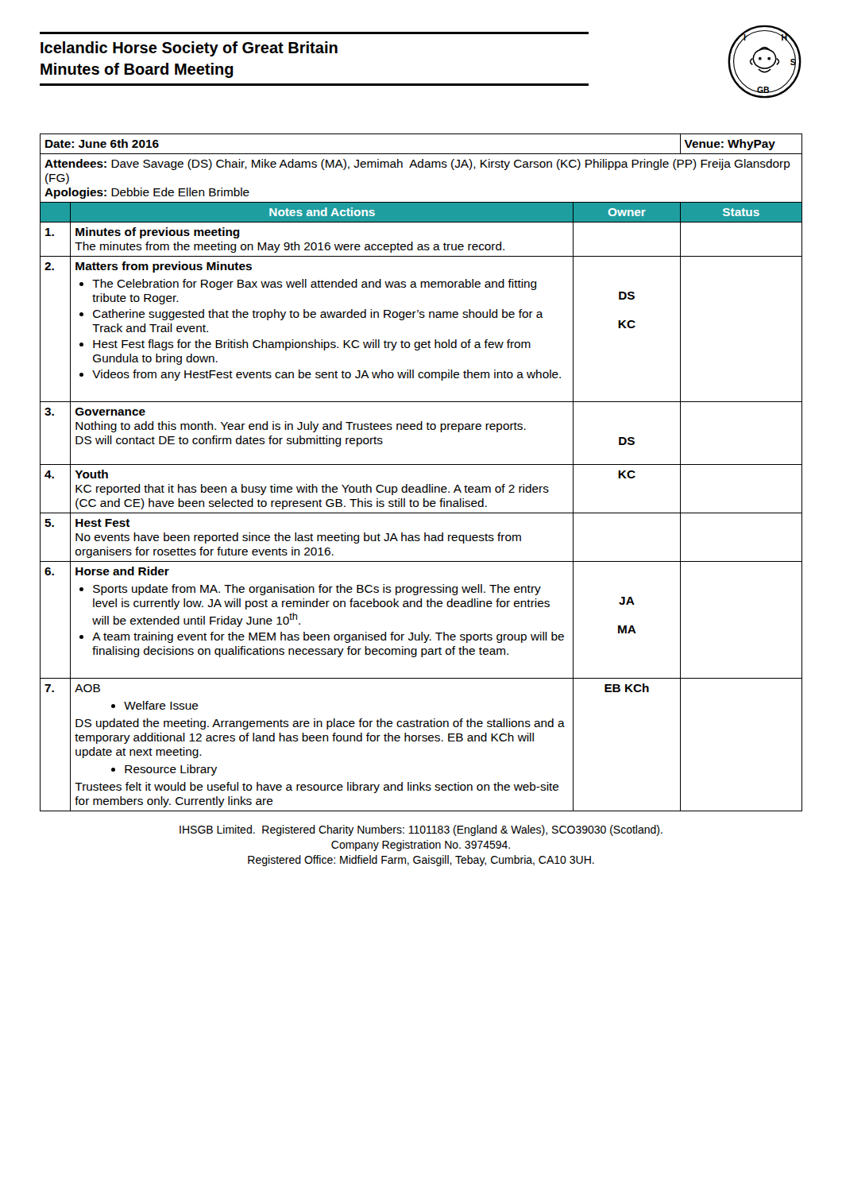Icelandic Horse Society of Great Britain
Minutes of Board Meeting
I H S GB
| Date: June 6th 2016 | Venue: WhyPay |
| Attendees: Dave Savage (DS) Chair, Mike Adams (MA), Jemimah Adams (JA), Kirsty Carson (KC) Philippa Pringle (PP) Freija Glansdorp (FG) Apologies: Debbie Ede Ellen Brimble |
| | Notes and Actions | Owner | Status |
| 1. | Minutes of previous meeting The minutes from the meeting on May 9th 2016 were accepted as a true record. | | |
| 2. | Matters from previous Minutes The Celebration for Roger Bax was well attended and was a memorable and fitting tribute to Roger. Catherine suggested that the trophy to be awarded in Roger’s name should be for a Track and Trail event. Hest Fest flags for the British Championships. KC will try to get hold of a few from Gundula to bring down. Videos from any HestFest events can be sent to JA who will compile them into a whole. | DS KC | |
| 3. | Governance Nothing to add this month. Year end is in July and Trustees need to prepare reports. DS will contact DE to confirm dates for submitting reports | DS | |
| 4. | Youth KC reported that it has been a busy time with the Youth Cup deadline. A team of 2 riders (CC and CE) have been selected to represent GB. This is still to be finalised. | KC | |
| 5. | Hest Fest No events have been reported since the last meeting but JA has had requests from organisers for rosettes for future events in 2016. | | |
| 6. | Horse and Rider Sports update from MA. The organisation for the BCs is progressing well. The entry level is currently low. JA will post a reminder on facebook and the deadline for entries will be extended until Friday June 10 th . A team training event for the MEM has been organised for July. The sports group will be finalising decisions on qualifications necessary for becoming part of the team. | JA MA | |
| 7. | AOB Welfare Issue DS updated the meeting. Arrangements are in place for the castration of the stallions and a temporary additional 12 acres of land has been found for the horses. EB and KCh will update at next meeting. Resource Library Trustees felt it would be useful to have a resource library and links section on the web-site for members only. Currently links are | EB KCh | |
IHSGB Limited. Registered Charity Numbers: 1101183 (England & Wales), SCO39030 (Scotland).
Company Registration No. 3974594.
Registered Office: Midfield Farm, Gaisgill, Tebay, Cumbria, CA10 3UH.